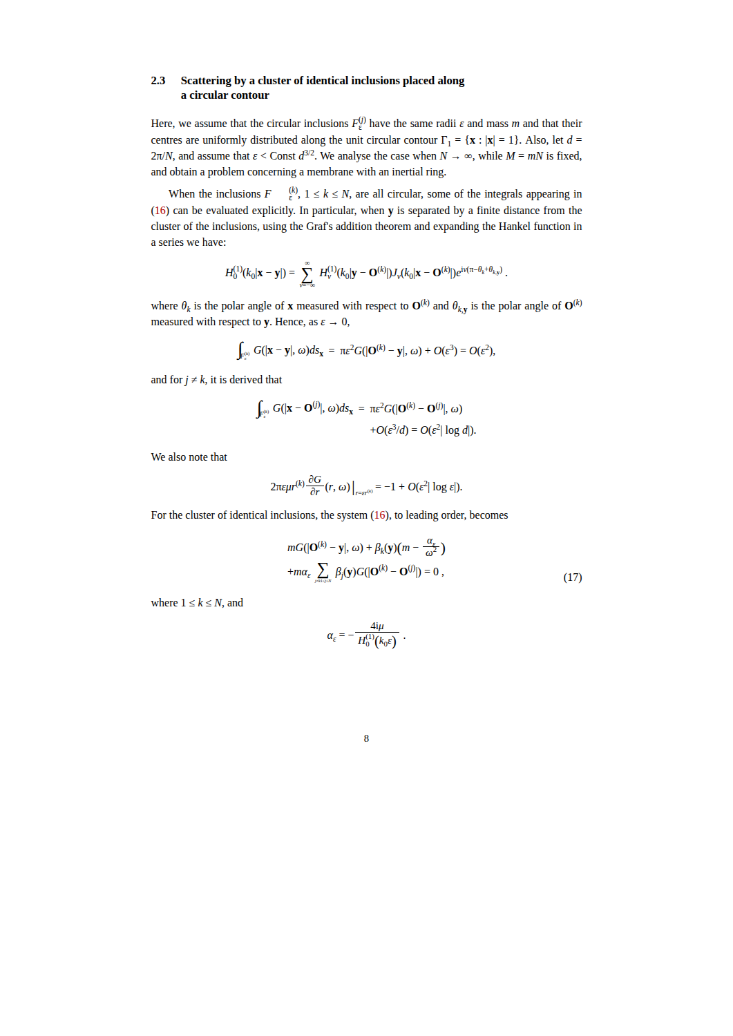2.3 Scattering by a cluster of identical inclusions placed along a circular contour
Here, we assume that the circular inclusions F(j) ε have the same radii ε and mass m and that their centres are uniformly distributed along the unit circular contour Γ1 = {x : |x| = 1}. Also, let d = 2π/N, and assume that ε < Const d3/2. We analyse the case when N → ∞, while M = mN is fixed, and obtain a problem concerning a membrane with an inertial ring.
When the inclusions F(k) ε, 1 ≤ k ≤ N, are all circular, some of the integrals appearing in (16) can be evaluated explicitly. In particular, when y is separated by a finite distance from the cluster of the inclusions, using the Graf's addition theorem and expanding the Hankel function in a series we have:
H(1) 0(k0|x − y|) = ∞∑ν=−∞ H(1) ν(k0|y − O(k)|)Jν(k0|x − O(k)|)eiν(π−θk+θk,y) .
where θk is the polar angle of x measured with respect to O(k) and θk,y is the polar angle of O(k) measured with respect to y. Hence, as ε → 0,
| ∫ F ( k ) ε G (/ x − y /, ω ) ds x | = | π ε 2 G (/ O ( k ) − y /, ω ) + O ( ε 3 ) = O ( ε 2 ), |
and for j ≠ k, it is derived that
| ∫ F ( k ) ε G (/ x − O ( j ) /, ω ) ds x | = | π ε 2 G (/ O ( k ) − O ( j ) /, ω ) |
| | | + O ( ε 3 / d ) = O ( ε 2 / log d /). |
We also note that
2πεμr(k)∂G∂r(r, ω)|r=εr(k) = −1 + O(ε2| log ε|).
For the cluster of identical inclusions, the system (16), to leading order, becomes
| mG (/ O ( k ) − y /, ω ) + β k ( y ) ( m − α ε ω 2 ) |
| + mα ε ∑ j ≠ k 1≤ j ≤ N β j ( y ) G (/ O ( k ) − O ( j ) /) = 0 , |
(17)
where 1 ≤ k ≤ N, and
αε = −4iμ H(1) 0(k0ε) .
8